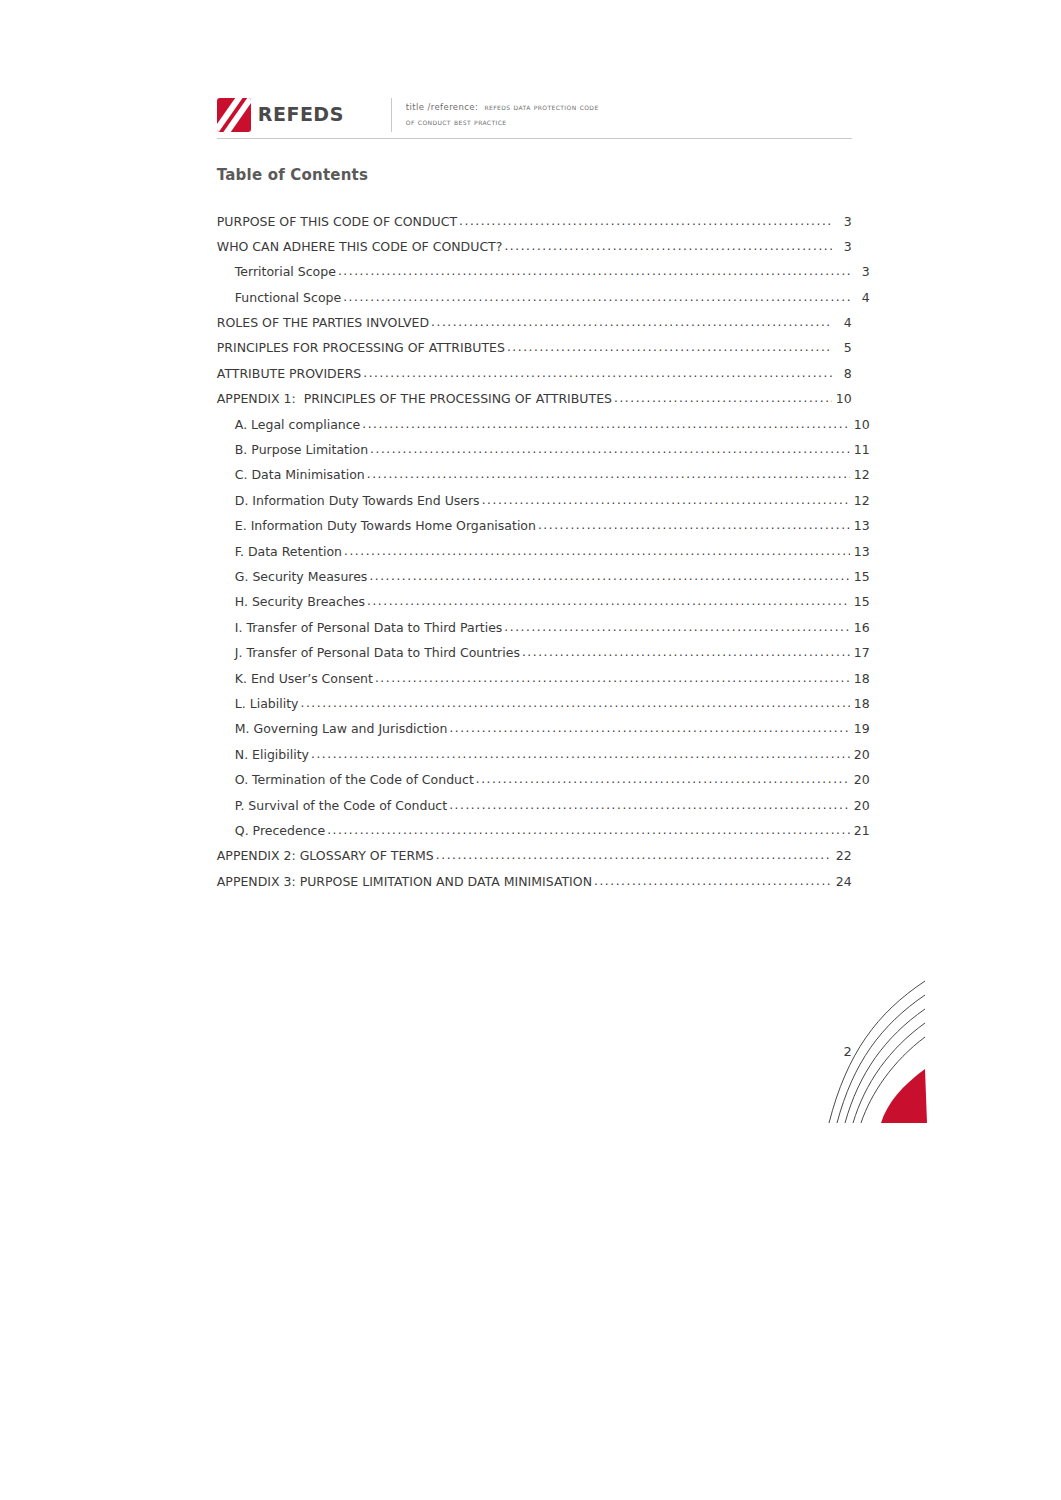REFEDS
title /reference: REFEDS Data protection code
of conduct best practice
Table of Contents
PURPOSE OF THIS CODE OF CONDUCT .................................................................................................................. 3
WHO CAN ADHERE THIS CODE OF CONDUCT? .................................................................................................................. 3
Territorial Scope .................................................................................................................. 3
Functional Scope .................................................................................................................. 4
ROLES OF THE PARTIES INVOLVED .................................................................................................................. 4
PRINCIPLES FOR PROCESSING OF ATTRIBUTES .................................................................................................................. 5
ATTRIBUTE PROVIDERS .................................................................................................................. 8
APPENDIX 1: PRINCIPLES OF THE PROCESSING OF ATTRIBUTES .................................................................................................................. 10
A. Legal compliance .................................................................................................................. 10
B. Purpose Limitation .................................................................................................................. 11
C. Data Minimisation .................................................................................................................. 12
D. Information Duty Towards End Users .................................................................................................................. 12
E. Information Duty Towards Home Organisation .................................................................................................................. 13
F. Data Retention .................................................................................................................. 13
G. Security Measures .................................................................................................................. 15
H. Security Breaches .................................................................................................................. 15
I. Transfer of Personal Data to Third Parties .................................................................................................................. 16
J. Transfer of Personal Data to Third Countries .................................................................................................................. 17
K. End User’s Consent .................................................................................................................. 18
L. Liability .................................................................................................................. 18
M. Governing Law and Jurisdiction .................................................................................................................. 19
N. Eligibility .................................................................................................................. 20
O. Termination of the Code of Conduct .................................................................................................................. 20
P. Survival of the Code of Conduct .................................................................................................................. 20
Q. Precedence .................................................................................................................. 21
APPENDIX 2: GLOSSARY OF TERMS .................................................................................................................. 22
APPENDIX 3: PURPOSE LIMITATION AND DATA MINIMISATION .................................................................................................................. 24
2